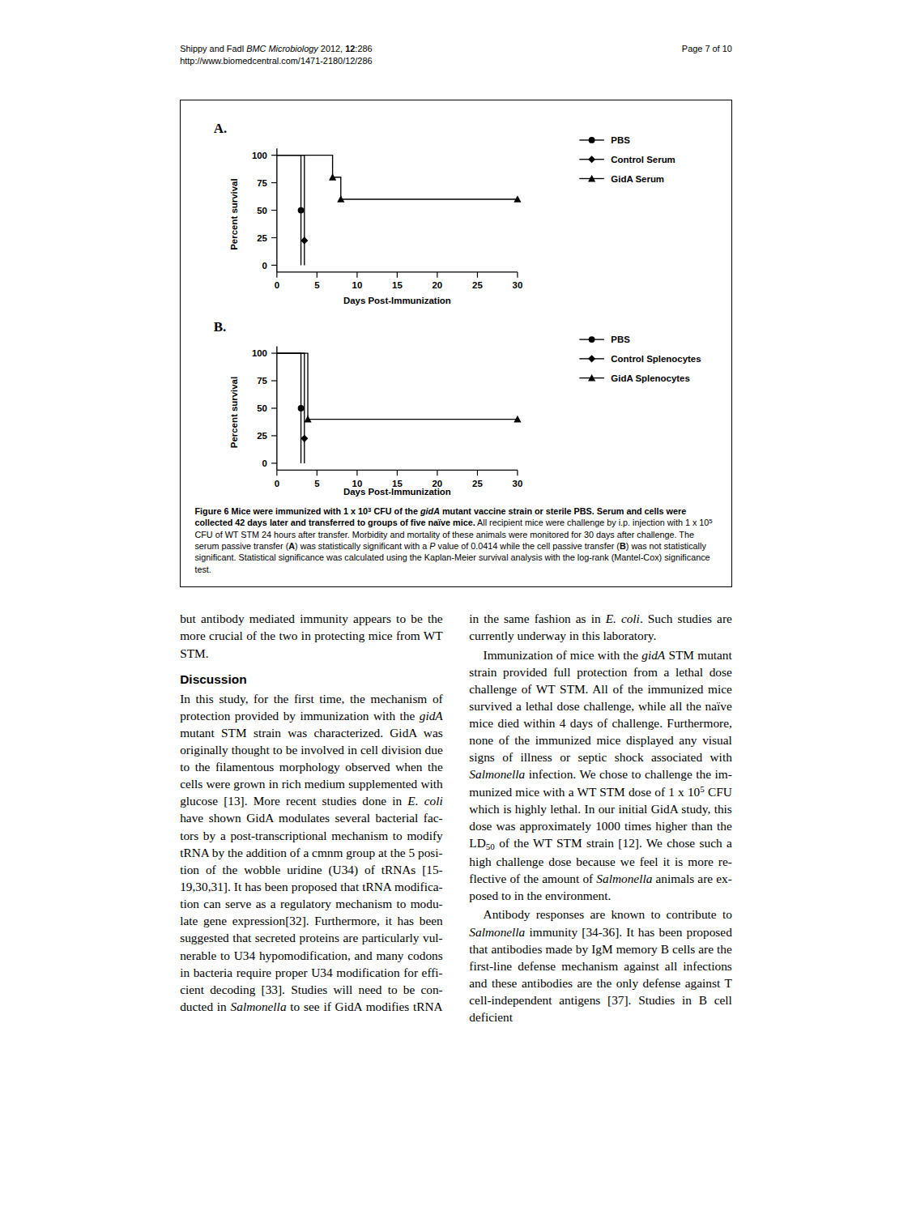Shippy and Fadl BMC Microbiology 2012, 12:286
http://www.biomedcentral.com/1471-2180/12/286
Page 7 of 10
A. 100 75 50 25 0 Percent survival 0 5 10 15 20 25 30 Days Post-Immunization PBS Control Serum GidA Serum B. 100 75 50 25 0 Percent survival 0 5 10 15 20 25 30 Days Post-Immunization PBS Control Splenocytes GidA Splenocytes
Figure 6 Mice were immunized with 1 x 103 CFU of the gidA mutant vaccine strain or sterile PBS. Serum and cells were collected 42 days later and transferred to groups of five naïve mice. All recipient mice were challenge by i.p. injection with 1 x 105 CFU of WT STM 24 hours after transfer. Morbidity and mortality of these animals were monitored for 30 days after challenge. The serum passive transfer (A) was statistically significant with a P value of 0.0414 while the cell passive transfer (B) was not statistically significant. Statistical significance was calculated using the Kaplan-Meier survival analysis with the log-rank (Mantel-Cox) significance test.
but antibody mediated immunity appears to be the more crucial of the two in protecting mice from WT STM.
Discussion
In this study, for the first time, the mechanism of protection provided by immunization with the gidA mutant STM strain was characterized. GidA was originally thought to be involved in cell division due to the filamentous morphology observed when the cells were grown in rich medium supplemented with glucose [13]. More recent studies done in E. coli have shown GidA modulates several bacterial factors by a post-transcriptional mechanism to modify tRNA by the addition of a cmnm group at the 5 position of the wobble uridine (U34) of tRNAs [15-19,30,31]. It has been proposed that tRNA modification can serve as a regulatory mechanism to modulate gene expression[32]. Furthermore, it has been suggested that secreted proteins are particularly vulnerable to U34 hypomodification, and many codons in bacteria require proper U34 modification for efficient decoding [33]. Studies will need to be conducted in Salmonella to see if GidA modifies tRNA in the same fashion as in E. coli. Such studies are currently underway in this laboratory.
Immunization of mice with the gidA STM mutant strain provided full protection from a lethal dose challenge of WT STM. All of the immunized mice survived a lethal dose challenge, while all the naïve mice died within 4 days of challenge. Furthermore, none of the immunized mice displayed any visual signs of illness or septic shock associated with Salmonella infection. We chose to challenge the immunized mice with a WT STM dose of 1 x 105 CFU which is highly lethal. In our initial GidA study, this dose was approximately 1000 times higher than the LD50 of the WT STM strain [12]. We chose such a high challenge dose because we feel it is more reflective of the amount of Salmonella animals are exposed to in the environment.
Antibody responses are known to contribute to Salmonella immunity [34-36]. It has been proposed that antibodies made by IgM memory B cells are the first-line defense mechanism against all infections and these antibodies are the only defense against T cell-independent antigens [37]. Studies in B cell deficient